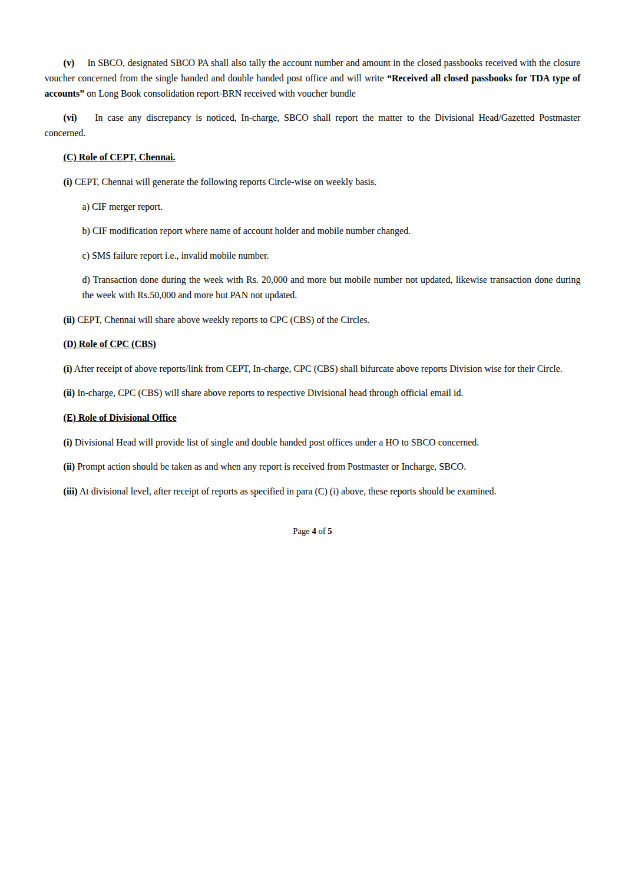(v) In SBCO, designated SBCO PA shall also tally the account number and amount in the closed passbooks received with the closure voucher concerned from the single handed and double handed post office and will write “Received all closed passbooks for TDA type of accounts” on Long Book consolidation report-BRN received with voucher bundle
(vi) In case any discrepancy is noticed, In-charge, SBCO shall report the matter to the Divisional Head/Gazetted Postmaster concerned.
(C) Role of CEPT, Chennai.
(i) CEPT, Chennai will generate the following reports Circle-wise on weekly basis.
a) CIF merger report.
b) CIF modification report where name of account holder and mobile number changed.
c) SMS failure report i.e., invalid mobile number.
d) Transaction done during the week with Rs. 20,000 and more but mobile number not updated, likewise transaction done during the week with Rs.50,000 and more but PAN not updated.
(ii) CEPT, Chennai will share above weekly reports to CPC (CBS) of the Circles.
(D) Role of CPC (CBS)
(i) After receipt of above reports/link from CEPT, In-charge, CPC (CBS) shall bifurcate above reports Division wise for their Circle.
(ii) In-charge, CPC (CBS) will share above reports to respective Divisional head through official email id.
(E) Role of Divisional Office
(i) Divisional Head will provide list of single and double handed post offices under a HO to SBCO concerned.
(ii) Prompt action should be taken as and when any report is received from Postmaster or Incharge, SBCO.
(iii) At divisional level, after receipt of reports as specified in para (C) (i) above, these reports should be examined.
Page 4 of 5